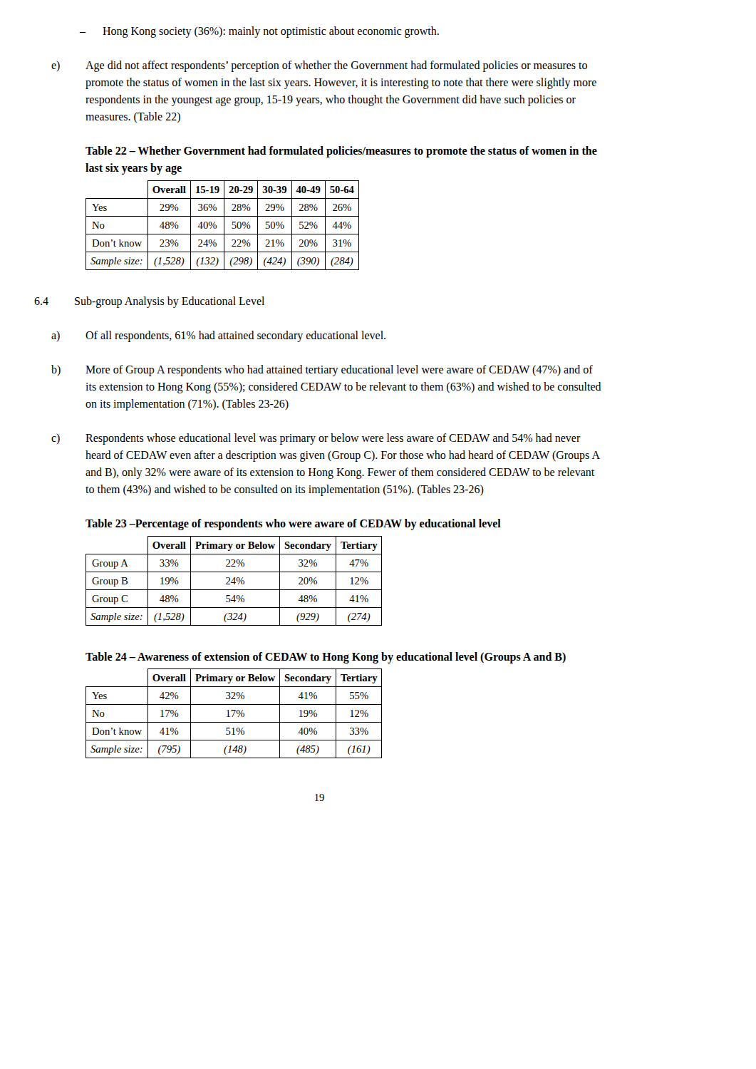– Hong Kong society (36%): mainly not optimistic about economic growth.
e) Age did not affect respondents’ perception of whether the Government had formulated policies or measures to promote the status of women in the last six years. However, it is interesting to note that there were slightly more respondents in the youngest age group, 15-19 years, who thought the Government did have such policies or measures. (Table 22)
Table 22 – Whether Government had formulated policies/measures to promote the status of women in the last six years by age
| | Overall | 15-19 | 20-29 | 30-39 | 40-49 | 50-64 |
| Yes | 29% | 36% | 28% | 29% | 28% | 26% |
| No | 48% | 40% | 50% | 50% | 52% | 44% |
| Don’t know | 23% | 24% | 22% | 21% | 20% | 31% |
| Sample size: | (1,528) | (132) | (298) | (424) | (390) | (284) |
6.4 Sub-group Analysis by Educational Level
a) Of all respondents, 61% had attained secondary educational level.
b) More of Group A respondents who had attained tertiary educational level were aware of CEDAW (47%) and of its extension to Hong Kong (55%); considered CEDAW to be relevant to them (63%) and wished to be consulted on its implementation (71%). (Tables 23-26)
c) Respondents whose educational level was primary or below were less aware of CEDAW and 54% had never heard of CEDAW even after a description was given (Group C). For those who had heard of CEDAW (Groups A and B), only 32% were aware of its extension to Hong Kong. Fewer of them considered CEDAW to be relevant to them (43%) and wished to be consulted on its implementation (51%). (Tables 23-26)
Table 23 –Percentage of respondents who were aware of CEDAW by educational level
| | Overall | Primary or Below | Secondary | Tertiary |
| Group A | 33% | 22% | 32% | 47% |
| Group B | 19% | 24% | 20% | 12% |
| Group C | 48% | 54% | 48% | 41% |
| Sample size: | (1,528) | (324) | (929) | (274) |
Table 24 – Awareness of extension of CEDAW to Hong Kong by educational level (Groups A and B)
| | Overall | Primary or Below | Secondary | Tertiary |
| Yes | 42% | 32% | 41% | 55% |
| No | 17% | 17% | 19% | 12% |
| Don’t know | 41% | 51% | 40% | 33% |
| Sample size: | (795) | (148) | (485) | (161) |
19